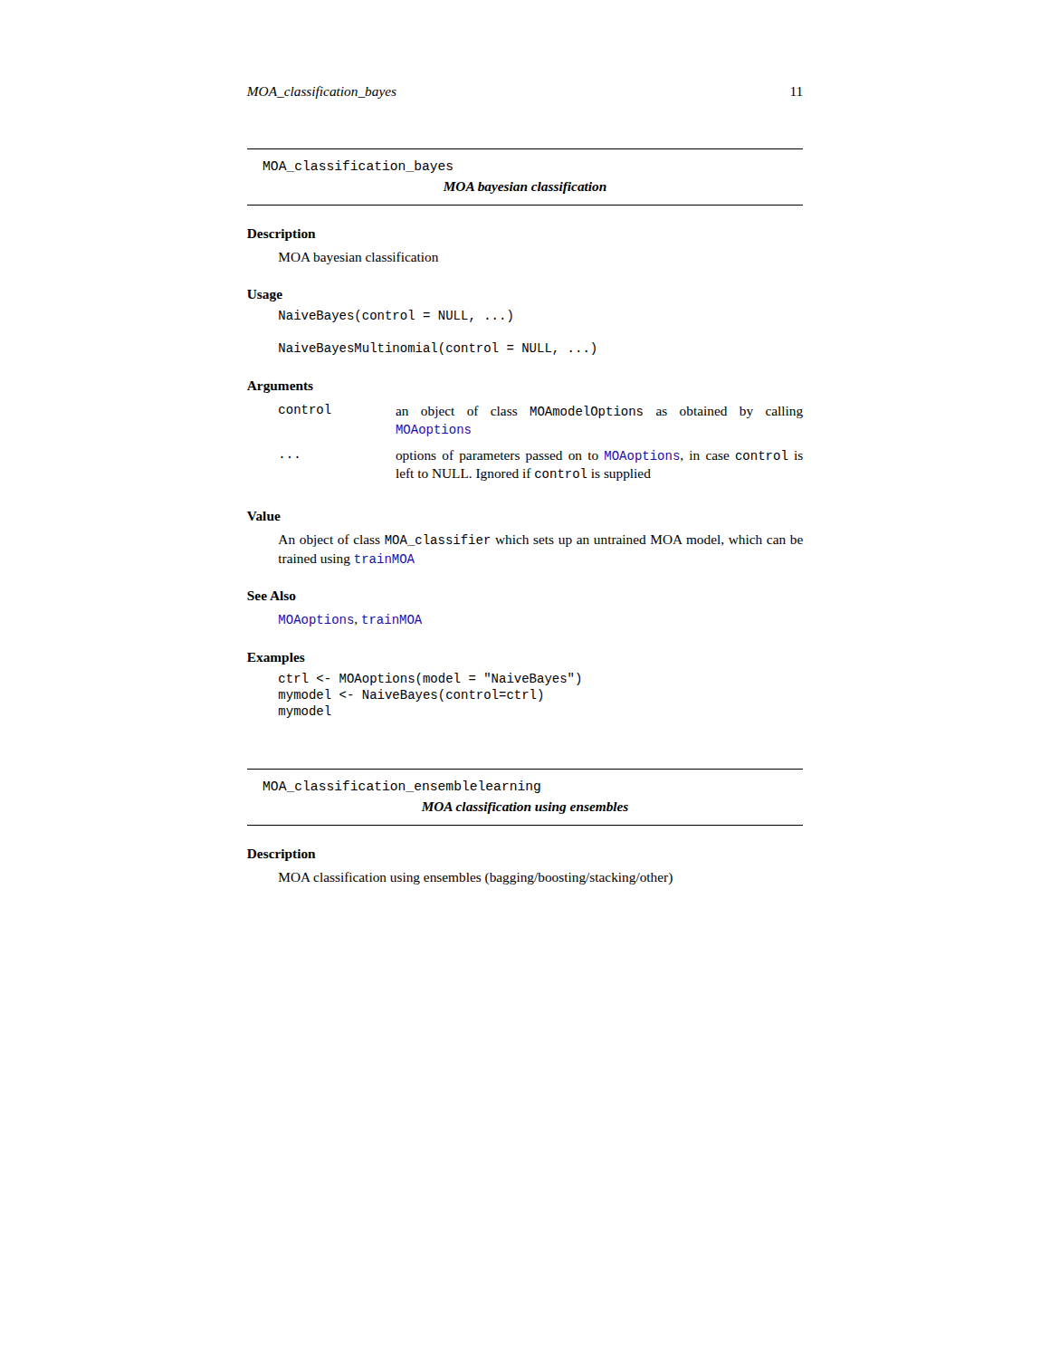MOA_classification_bayes
11
MOA_classification_bayes
MOA bayesian classification
Description
MOA bayesian classification
Usage
NaiveBayes(control = NULL, ...)

NaiveBayesMultinomial(control = NULL, ...)
Arguments
| control | an object of class MOAmodelOptions as obtained by calling MOAoptions |
| ... | options of parameters passed on to MOAoptions , in case control is left to NULL. Ignored if control is supplied |
Value
An object of class MOA_classifier which sets up an untrained MOA model, which can be trained using trainMOA
See Also
MOAoptions, trainMOA
Examples
ctrl <- MOAoptions(model = "NaiveBayes")
mymodel <- NaiveBayes(control=ctrl)
mymodel
MOA_classification_ensemblelearning
MOA classification using ensembles
Description
MOA classification using ensembles (bagging/boosting/stacking/other)